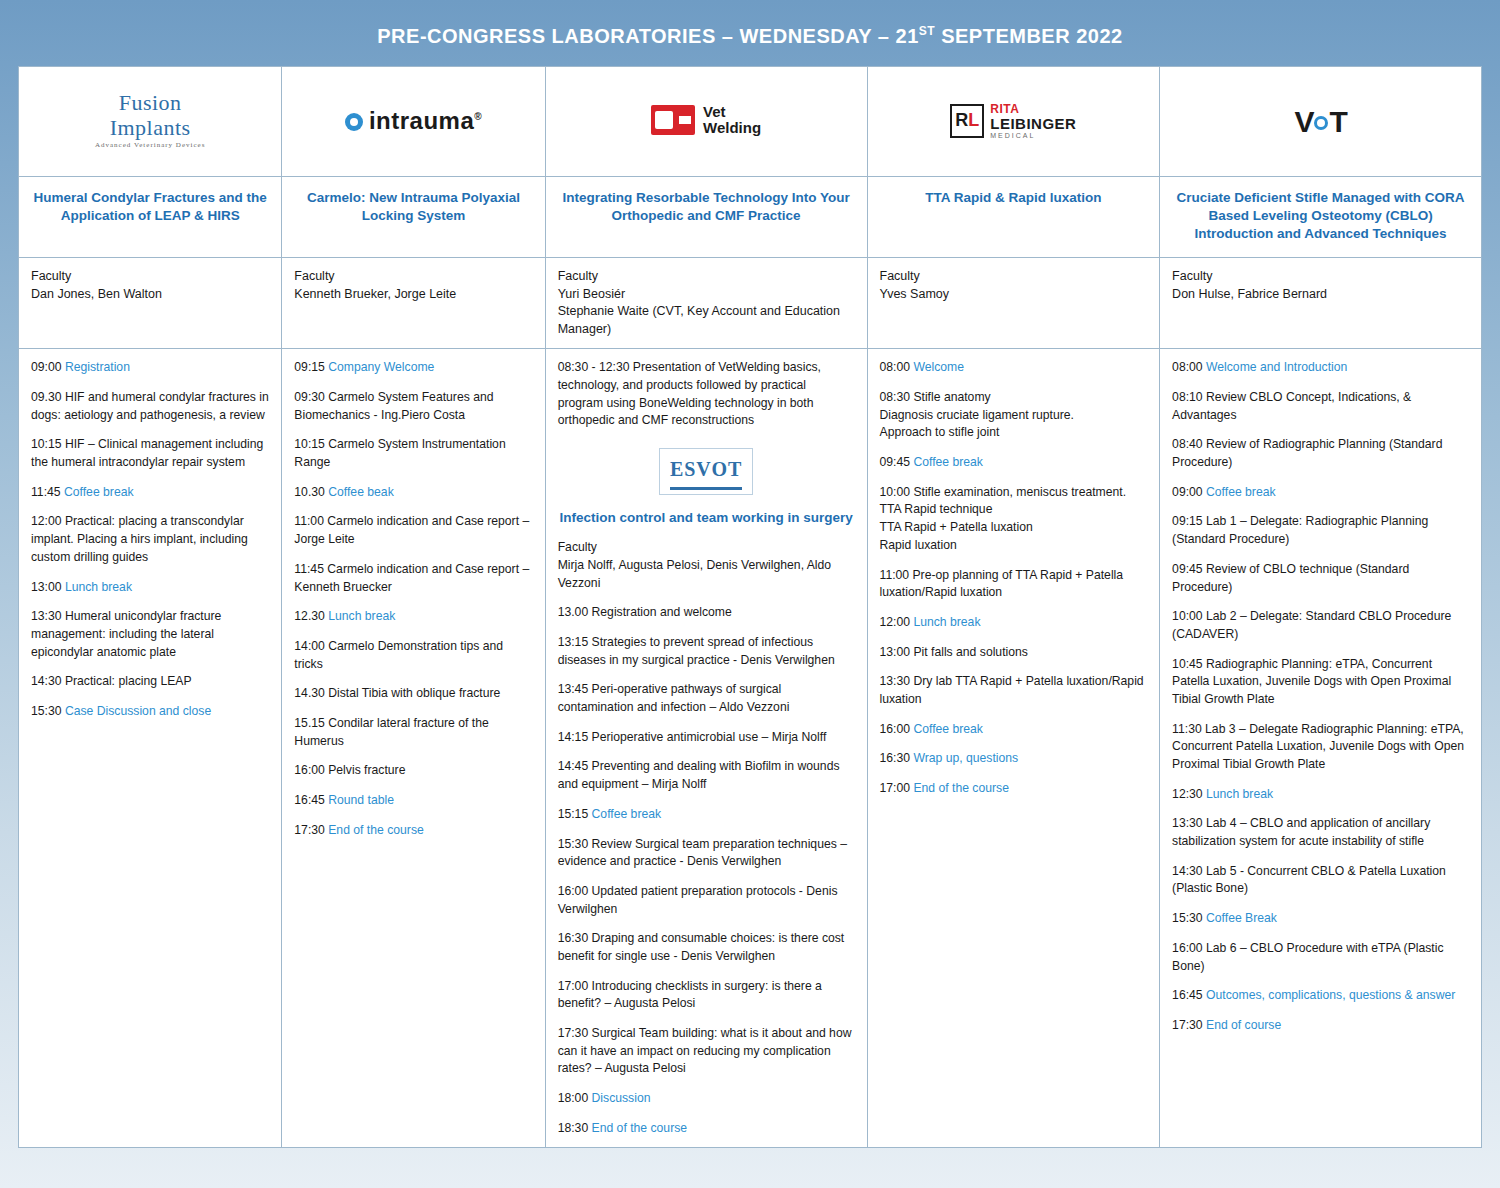Pre-Congress Laboratories – Wednesday – 21st September 2022
| Fusion Implants Advanced Veterinary Devices | intrauma ® | Vet Welding | R L RITA LEIBINGER MEDICAL | V T |
| --- | --- | --- | --- | --- |
| Humeral Condylar Fractures and the Application of LEAP & HIRS | Carmelo: New Intrauma Polyaxial Locking System | Integrating Resorbable Technology Into Your Orthopedic and CMF Practice | TTA Rapid & Rapid luxation | Cruciate Deficient Stifle Managed with CORA Based Leveling Osteotomy (CBLO) Introduction and Advanced Techniques |
| Faculty Dan Jones, Ben Walton | Faculty Kenneth Brueker, Jorge Leite | Faculty Yuri Beosiér Stephanie Waite (CVT, Key Account and Education Manager) | Faculty Yves Samoy | Faculty Don Hulse, Fabrice Bernard |
| 09:00 Registration 09.30 HIF and humeral condylar fractures in dogs: aetiology and pathogenesis, a review 10:15 HIF – Clinical management including the humeral intracondylar repair system 11:45 Coffee break 12:00 Practical: placing a transcondylar implant. Placing a hirs implant, including custom drilling guides 13:00 Lunch break 13:30 Humeral unicondylar fracture management: including the lateral epicondylar anatomic plate 14:30 Practical: placing LEAP 15:30 Case Discussion and close | 09:15 Company Welcome 09:30 Carmelo System Features and Biomechanics - Ing.Piero Costa 10:15 Carmelo System Instrumentation Range 10.30 Coffee beak 11:00 Carmelo indication and Case report – Jorge Leite 11:45 Carmelo indication and Case report – Kenneth Bruecker 12.30 Lunch break 14:00 Carmelo Demonstration tips and tricks 14.30 Distal Tibia with oblique fracture 15.15 Condilar lateral fracture of the Humerus 16:00 Pelvis fracture 16:45 Round table 17:30 End of the course | 08:30 - 12:30 Presentation of VetWelding basics, technology, and products followed by practical program using BoneWelding technology in both orthopedic and CMF reconstructions ESVOT Infection control and team working in surgery Faculty Mirja Nolff, Augusta Pelosi, Denis Verwilghen, Aldo Vezzoni 13.00 Registration and welcome 13:15 Strategies to prevent spread of infectious diseases in my surgical practice - Denis Verwilghen 13:45 Peri-operative pathways of surgical contamination and infection – Aldo Vezzoni 14:15 Perioperative antimicrobial use – Mirja Nolff 14:45 Preventing and dealing with Biofilm in wounds and equipment – Mirja Nolff 15:15 Coffee break 15:30 Review Surgical team preparation techniques – evidence and practice - Denis Verwilghen 16:00 Updated patient preparation protocols - Denis Verwilghen 16:30 Draping and consumable choices: is there cost benefit for single use - Denis Verwilghen 17:00 Introducing checklists in surgery: is there a benefit? – Augusta Pelosi 17:30 Surgical Team building: what is it about and how can it have an impact on reducing my complication rates? – Augusta Pelosi 18:00 Discussion 18:30 End of the course | 08:00 Welcome 08:30 Stifle anatomy Diagnosis cruciate ligament rupture. Approach to stifle joint 09:45 Coffee break 10:00 Stifle examination, meniscus treatment. TTA Rapid technique TTA Rapid + Patella luxation Rapid luxation 11:00 Pre-op planning of TTA Rapid + Patella luxation/Rapid luxation 12:00 Lunch break 13:00 Pit falls and solutions 13:30 Dry lab TTA Rapid + Patella luxation/Rapid luxation 16:00 Coffee break 16:30 Wrap up, questions 17:00 End of the course | 08:00 Welcome and Introduction 08:10 Review CBLO Concept, Indications, & Advantages 08:40 Review of Radiographic Planning (Standard Procedure) 09:00 Coffee break 09:15 Lab 1 – Delegate: Radiographic Planning (Standard Procedure) 09:45 Review of CBLO technique (Standard Procedure) 10:00 Lab 2 – Delegate: Standard CBLO Procedure (CADAVER) 10:45 Radiographic Planning: eTPA, Concurrent Patella Luxation, Juvenile Dogs with Open Proximal Tibial Growth Plate 11:30 Lab 3 – Delegate Radiographic Planning: eTPA, Concurrent Patella Luxation, Juvenile Dogs with Open Proximal Tibial Growth Plate 12:30 Lunch break 13:30 Lab 4 – CBLO and application of ancillary stabilization system for acute instability of stifle 14:30 Lab 5 - Concurrent CBLO & Patella Luxation (Plastic Bone) 15:30 Coffee Break 16:00 Lab 6 – CBLO Procedure with eTPA (Plastic Bone) 16:45 Outcomes, complications, questions & answer 17:30 End of course |